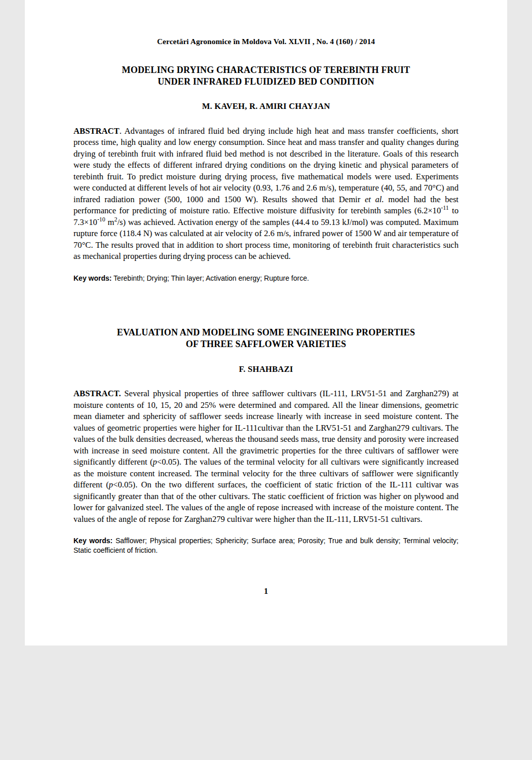Cercetări Agronomice în Moldova Vol. XLVII , No. 4 (160) / 2014
Modeling drying characteristics of terebinth fruit
under infrared fluidized bed condition
M. KAVEH, R. AMIRI CHAYJAN
ABSTRACT. Advantages of infrared fluid bed drying include high heat and mass transfer coefficients, short process time, high quality and low energy consumption. Since heat and mass transfer and quality changes during drying of terebinth fruit with infrared fluid bed method is not described in the literature. Goals of this research were study the effects of different infrared drying conditions on the drying kinetic and physical parameters of terebinth fruit. To predict moisture during drying process, five mathematical models were used. Experiments were conducted at different levels of hot air velocity (0.93, 1.76 and 2.6 m/s), temperature (40, 55, and 70°C) and infrared radiation power (500, 1000 and 1500 W). Results showed that Demir et al. model had the best performance for predicting of moisture ratio. Effective moisture diffusivity for terebinth samples (6.2×10-11 to 7.3×10-10 m2/s) was achieved. Activation energy of the samples (44.4 to 59.13 kJ/mol) was computed. Maximum rupture force (118.4 N) was calculated at air velocity of 2.6 m/s, infrared power of 1500 W and air temperature of 70°C. The results proved that in addition to short process time, monitoring of terebinth fruit characteristics such as mechanical properties during drying process can be achieved.
Key words: Terebinth; Drying; Thin layer; Activation energy; Rupture force.
Evaluation and modeling some engineering properties
of three safflower varieties
F. SHAHBAZI
ABSTRACT. Several physical properties of three safflower cultivars (IL-111, LRV51-51 and Zarghan279) at moisture contents of 10, 15, 20 and 25% were determined and compared. All the linear dimensions, geometric mean diameter and sphericity of safflower seeds increase linearly with increase in seed moisture content. The values of geometric properties were higher for IL-111cultivar than the LRV51-51 and Zarghan279 cultivars. The values of the bulk densities decreased, whereas the thousand seeds mass, true density and porosity were increased with increase in seed moisture content. All the gravimetric properties for the three cultivars of safflower were significantly different (p<0.05). The values of the terminal velocity for all cultivars were significantly increased as the moisture content increased. The terminal velocity for the three cultivars of safflower were significantly different (p<0.05). On the two different surfaces, the coefficient of static friction of the IL-111 cultivar was significantly greater than that of the other cultivars. The static coefficient of friction was higher on plywood and lower for galvanized steel. The values of the angle of repose increased with increase of the moisture content. The values of the angle of repose for Zarghan279 cultivar were higher than the IL-111, LRV51-51 cultivars.
Key words: Safflower; Physical properties; Sphericity; Surface area; Porosity; True and bulk density; Terminal velocity; Static coefficient of friction.
1